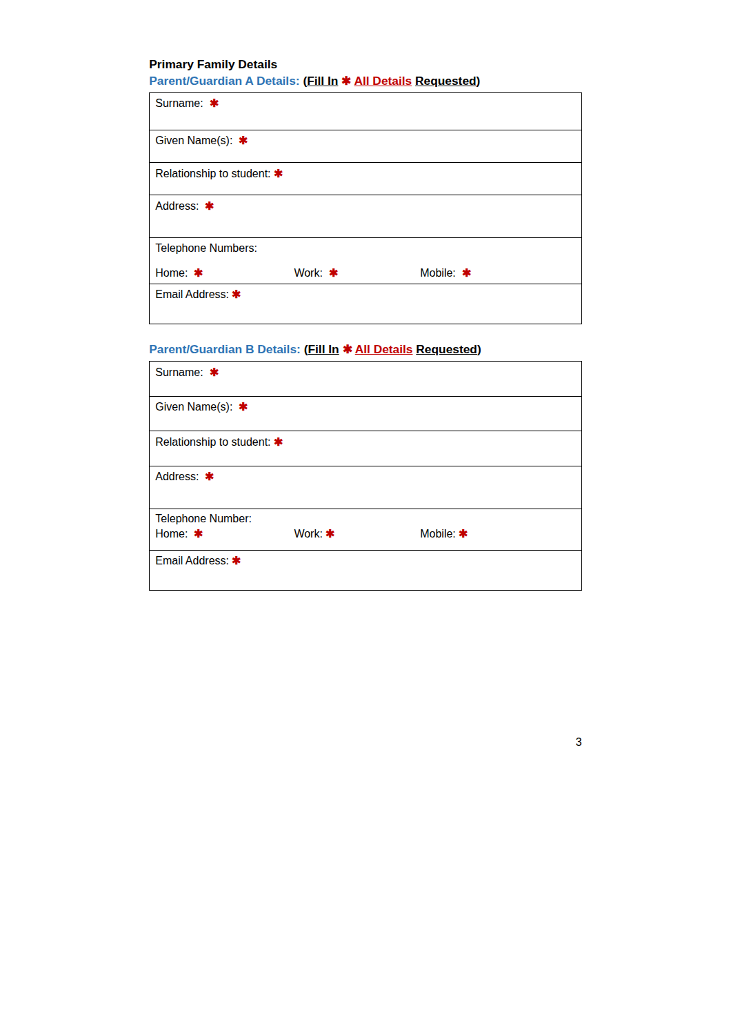Primary Family Details
Parent/Guardian A Details: (Fill In ✱ All Details Requested)
| Surname: ✱ |
| Given Name(s): ✱ |
| Relationship to student: ✱ |
| Address: ✱ |
| Telephone Numbers: Home: ✱ Work: ✱ Mobile: ✱ |
| Email Address: ✱ |
Parent/Guardian B Details: (Fill In ✱ All Details Requested)
| Surname: ✱ |
| Given Name(s): ✱ |
| Relationship to student: ✱ |
| Address: ✱ |
| Telephone Number: Home: ✱ Work: ✱ Mobile: ✱ |
| Email Address: ✱ |
3